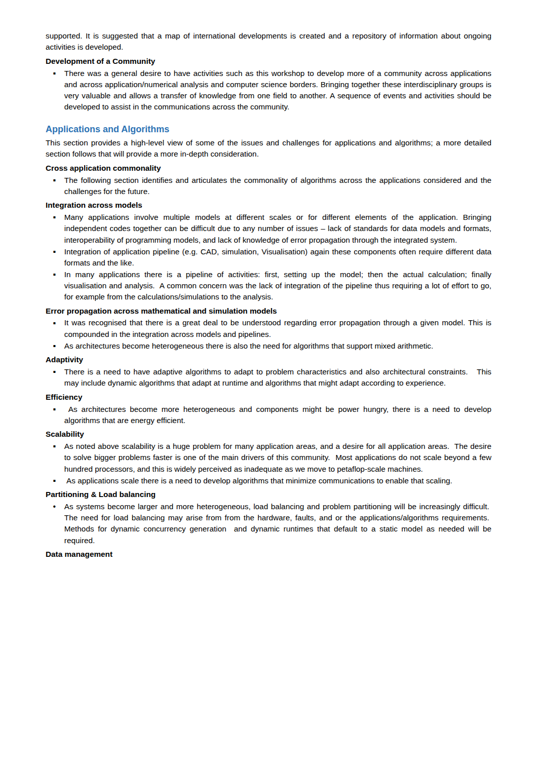supported. It is suggested that a map of international developments is created and a repository of information about ongoing activities is developed.
Development of a Community
There was a general desire to have activities such as this workshop to develop more of a community across applications and across application/numerical analysis and computer science borders. Bringing together these interdisciplinary groups is very valuable and allows a transfer of knowledge from one field to another. A sequence of events and activities should be developed to assist in the communications across the community.
Applications and Algorithms
This section provides a high-level view of some of the issues and challenges for applications and algorithms; a more detailed section follows that will provide a more in-depth consideration.
Cross application commonality
The following section identifies and articulates the commonality of algorithms across the applications considered and the challenges for the future.
Integration across models
Many applications involve multiple models at different scales or for different elements of the application. Bringing independent codes together can be difficult due to any number of issues – lack of standards for data models and formats, interoperability of programming models, and lack of knowledge of error propagation through the integrated system.
Integration of application pipeline (e.g. CAD, simulation, Visualisation) again these components often require different data formats and the like.
In many applications there is a pipeline of activities: first, setting up the model; then the actual calculation; finally visualisation and analysis. A common concern was the lack of integration of the pipeline thus requiring a lot of effort to go, for example from the calculations/simulations to the analysis.
Error propagation across mathematical and simulation models
It was recognised that there is a great deal to be understood regarding error propagation through a given model. This is compounded in the integration across models and pipelines.
As architectures become heterogeneous there is also the need for algorithms that support mixed arithmetic.
Adaptivity
There is a need to have adaptive algorithms to adapt to problem characteristics and also architectural constraints. This may include dynamic algorithms that adapt at runtime and algorithms that might adapt according to experience.
Efficiency
As architectures become more heterogeneous and components might be power hungry, there is a need to develop algorithms that are energy efficient.
Scalability
As noted above scalability is a huge problem for many application areas, and a desire for all application areas. The desire to solve bigger problems faster is one of the main drivers of this community. Most applications do not scale beyond a few hundred processors, and this is widely perceived as inadequate as we move to petaflop-scale machines.
As applications scale there is a need to develop algorithms that minimize communications to enable that scaling.
Partitioning & Load balancing
As systems become larger and more heterogeneous, load balancing and problem partitioning will be increasingly difficult. The need for load balancing may arise from from the hardware, faults, and or the applications/algorithms requirements. Methods for dynamic concurrency generation and dynamic runtimes that default to a static model as needed will be required.
Data management